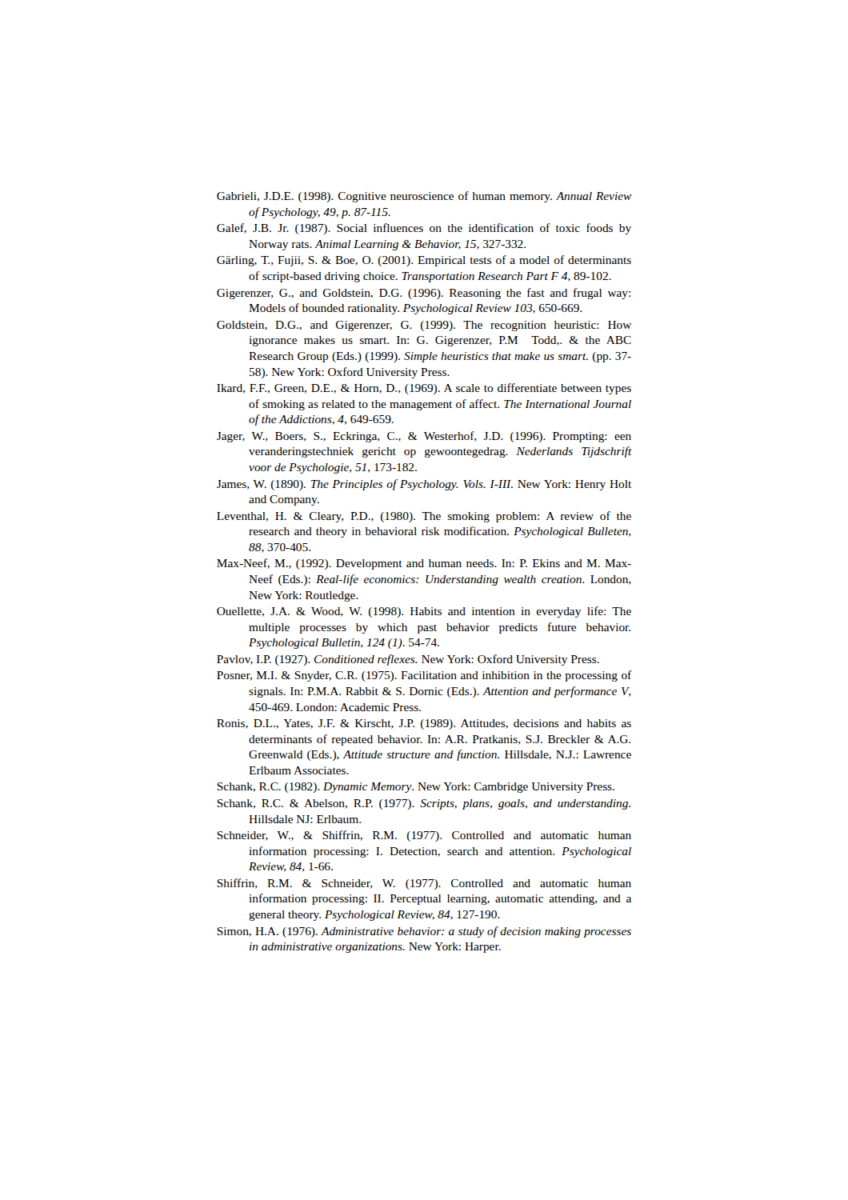Gabrieli, J.D.E. (1998). Cognitive neuroscience of human memory. Annual Review of Psychology, 49, p. 87-115.
Galef, J.B. Jr. (1987). Social influences on the identification of toxic foods by Norway rats. Animal Learning & Behavior, 15, 327-332.
Gärling, T., Fujii, S. & Boe, O. (2001). Empirical tests of a model of determinants of script-based driving choice. Transportation Research Part F 4, 89-102.
Gigerenzer, G., and Goldstein, D.G. (1996). Reasoning the fast and frugal way: Models of bounded rationality. Psychological Review 103, 650-669.
Goldstein, D.G., and Gigerenzer, G. (1999). The recognition heuristic: How ignorance makes us smart. In: G. Gigerenzer, P.M Todd,. & the ABC Research Group (Eds.) (1999). Simple heuristics that make us smart. (pp. 37-58). New York: Oxford University Press.
Ikard, F.F., Green, D.E., & Horn, D., (1969). A scale to differentiate between types of smoking as related to the management of affect. The International Journal of the Addictions, 4, 649-659.
Jager, W., Boers, S., Eckringa, C., & Westerhof, J.D. (1996). Prompting: een veranderingstechniek gericht op gewoontegedrag. Nederlands Tijdschrift voor de Psychologie, 51, 173-182.
James, W. (1890). The Principles of Psychology. Vols. I-III. New York: Henry Holt and Company.
Leventhal, H. & Cleary, P.D., (1980). The smoking problem: A review of the research and theory in behavioral risk modification. Psychological Bulleten, 88, 370-405.
Max-Neef, M., (1992). Development and human needs. In: P. Ekins and M. Max-Neef (Eds.): Real-life economics: Understanding wealth creation. London, New York: Routledge.
Ouellette, J.A. & Wood, W. (1998). Habits and intention in everyday life: The multiple processes by which past behavior predicts future behavior. Psychological Bulletin, 124 (1). 54-74.
Pavlov, I.P. (1927). Conditioned reflexes. New York: Oxford University Press.
Posner, M.I. & Snyder, C.R. (1975). Facilitation and inhibition in the processing of signals. In: P.M.A. Rabbit & S. Dornic (Eds.). Attention and performance V, 450-469. London: Academic Press.
Ronis, D.L., Yates, J.F. & Kirscht, J.P. (1989). Attitudes, decisions and habits as determinants of repeated behavior. In: A.R. Pratkanis, S.J. Breckler & A.G. Greenwald (Eds.), Attitude structure and function. Hillsdale, N.J.: Lawrence Erlbaum Associates.
Schank, R.C. (1982). Dynamic Memory. New York: Cambridge University Press.
Schank, R.C. & Abelson, R.P. (1977). Scripts, plans, goals, and understanding. Hillsdale NJ: Erlbaum.
Schneider, W., & Shiffrin, R.M. (1977). Controlled and automatic human information processing: I. Detection, search and attention. Psychological Review, 84, 1-66.
Shiffrin, R.M. & Schneider, W. (1977). Controlled and automatic human information processing: II. Perceptual learning, automatic attending, and a general theory. Psychological Review, 84, 127-190.
Simon, H.A. (1976). Administrative behavior: a study of decision making processes in administrative organizations. New York: Harper.